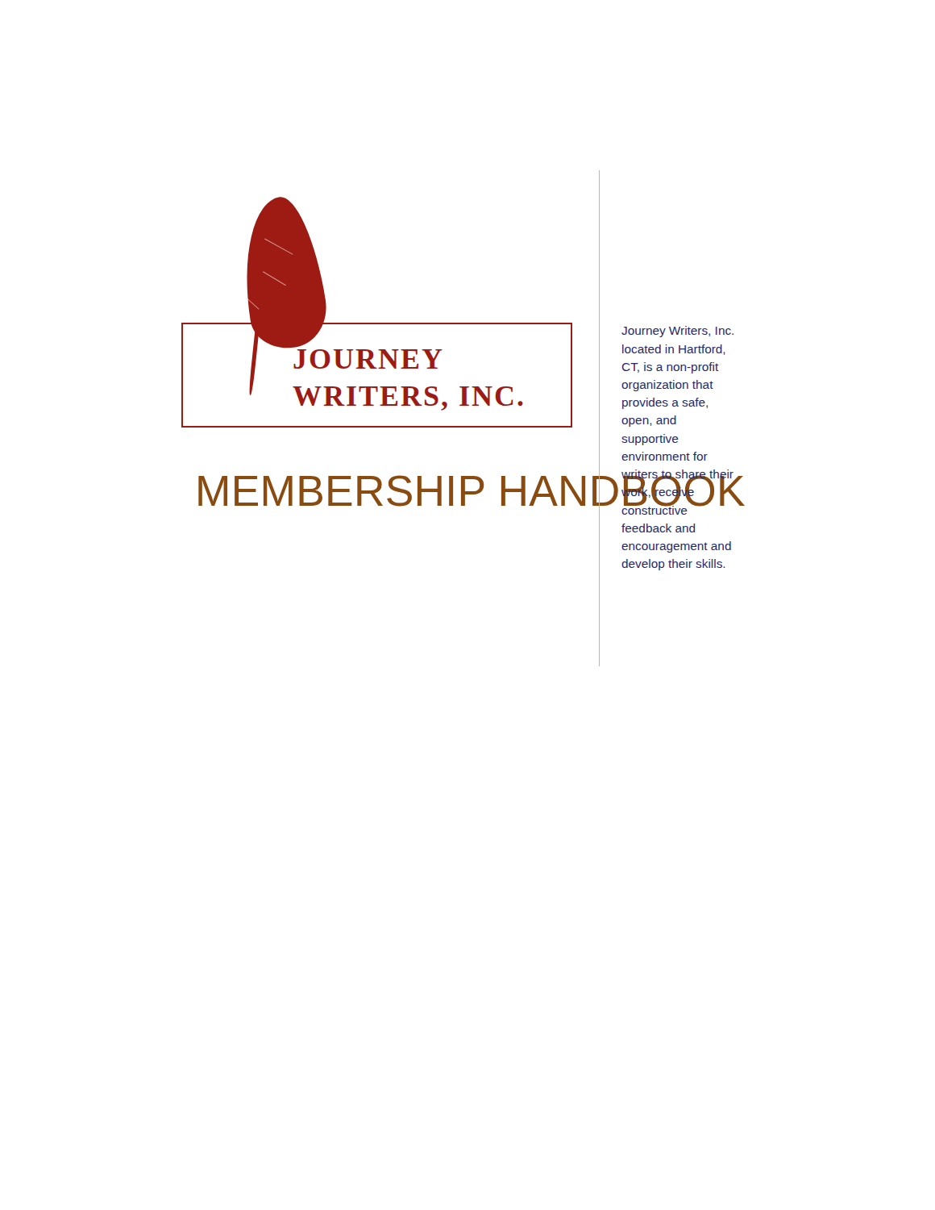Journey
Writers, Inc.
MEMBERSHIP HANDBOOK
Journey Writers, Inc. located in Hartford, CT, is a non-profit organization that provides a safe, open, and supportive environment for writers to share their work, receive constructive feedback and encouragement and develop their skills.